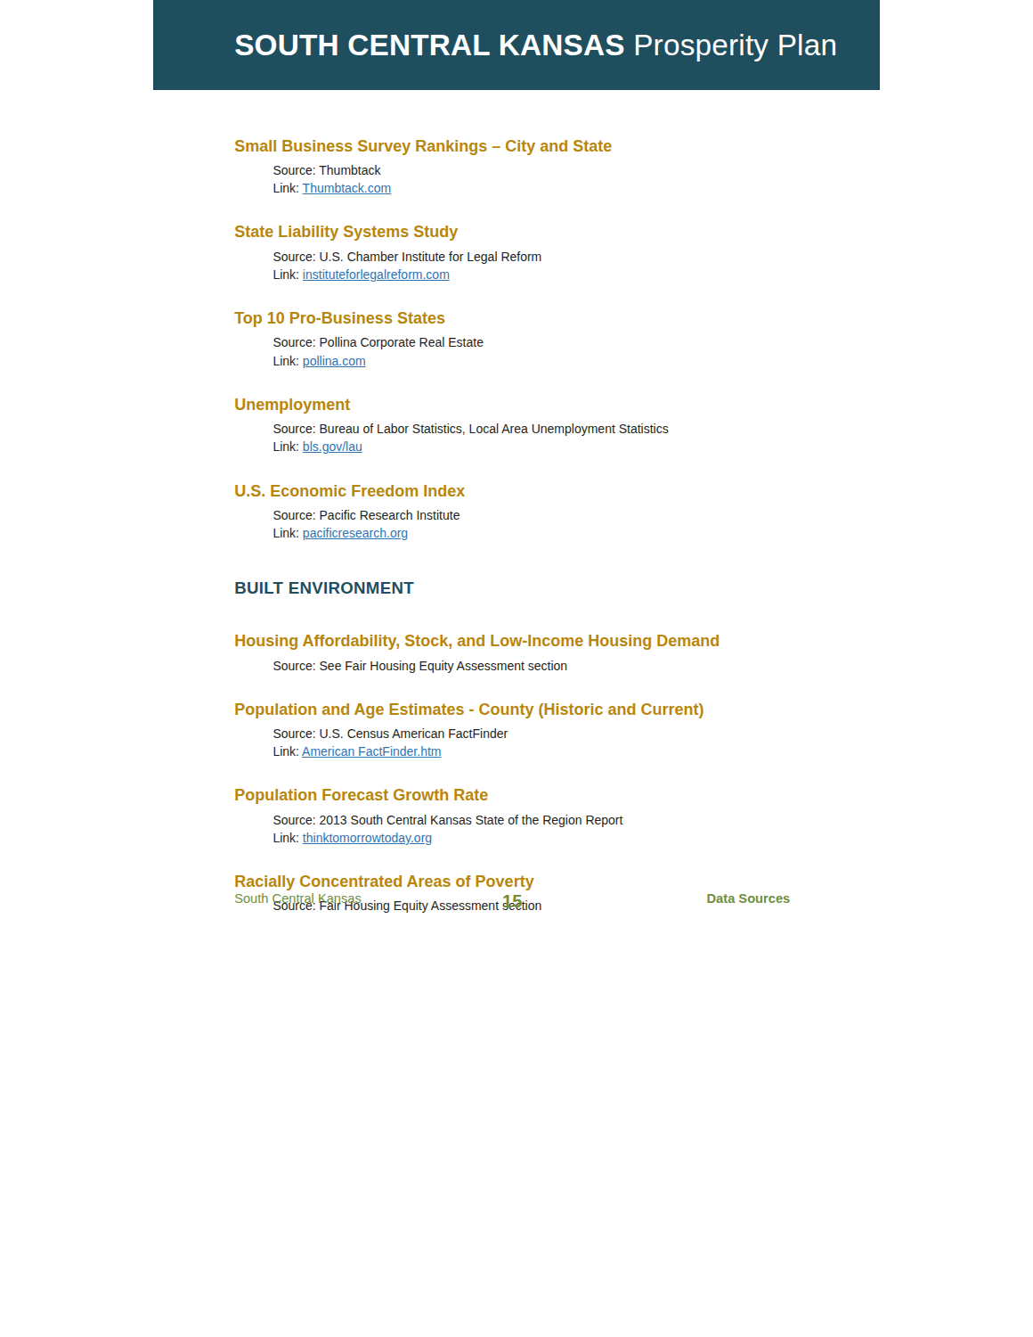SOUTH CENTRAL KANSAS Prosperity Plan
Small Business Survey Rankings – City and State
Source: Thumbtack Link: Thumbtack.com
State Liability Systems Study
Source: U.S. Chamber Institute for Legal Reform Link: instituteforlegalreform.com
Top 10 Pro-Business States
Source: Pollina Corporate Real Estate Link: pollina.com
Unemployment
Source: Bureau of Labor Statistics, Local Area Unemployment Statistics Link: bls.gov/lau
U.S. Economic Freedom Index
Source: Pacific Research Institute Link: pacificresearch.org
BUILT ENVIRONMENT
Housing Affordability, Stock, and Low-Income Housing Demand
Source: See Fair Housing Equity Assessment section
Population and Age Estimates - County (Historic and Current)
Source: U.S. Census American FactFinder Link: American FactFinder.htm
Population Forecast Growth Rate
Source: 2013 South Central Kansas State of the Region Report Link: thinktomorrowtoday.org
Racially Concentrated Areas of Poverty
Source: Fair Housing Equity Assessment section
South Central Kansas 15 Data Sources